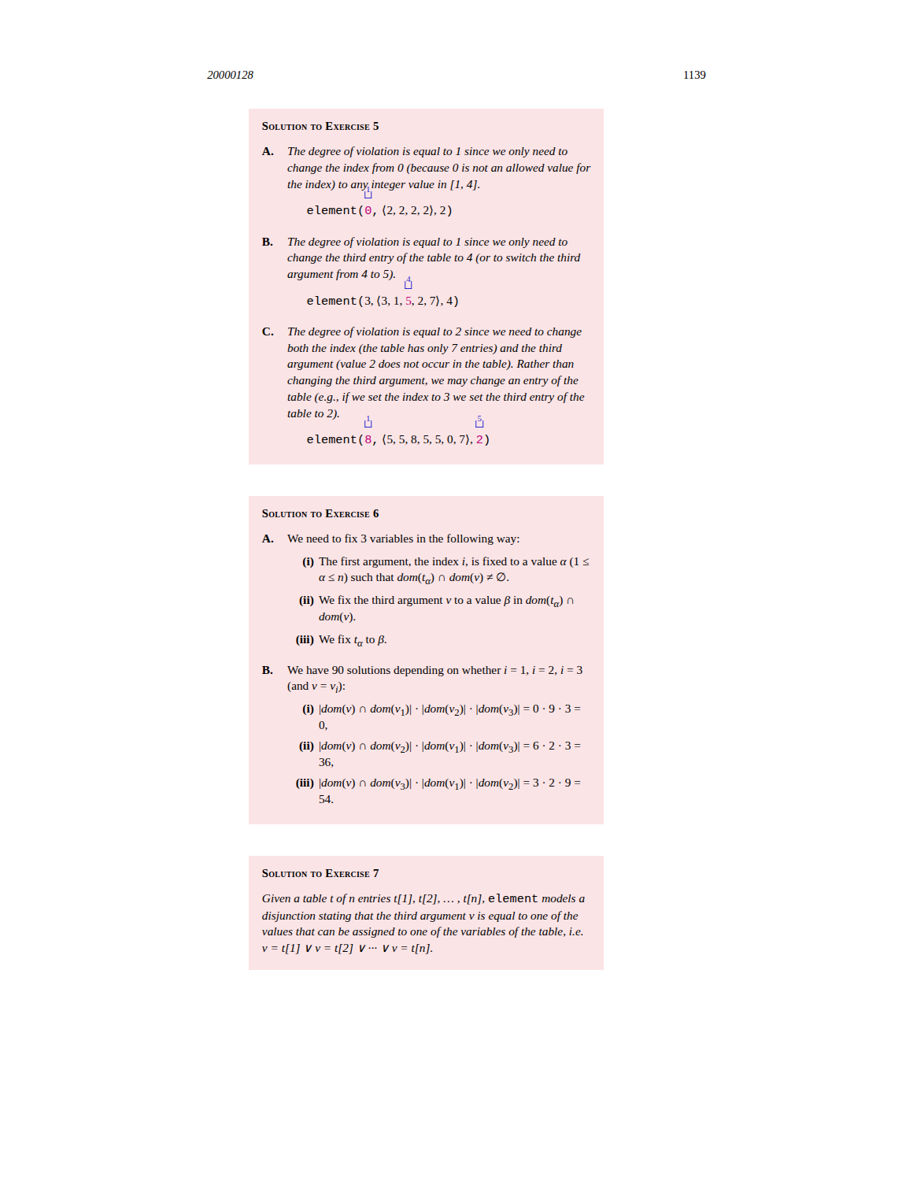20000128
1139
Solution to Exercise 5
A. The degree of violation is equal to 1 since we only need to change the index from 0 (because 0 is not an allowed value for the index) to any integer value in [1, 4].
element(1 0, ⟨2, 2, 2, 2⟩, 2)
B. The degree of violation is equal to 1 since we only need to change the third entry of the table to 4 (or to switch the third argument from 4 to 5).
element(3, ⟨3, 1, 4 5, 2, 7⟩, 4)
C. The degree of violation is equal to 2 since we need to change both the index (the table has only 7 entries) and the third argument (value 2 does not occur in the table). Rather than changing the third argument, we may change an entry of the table (e.g., if we set the index to 3 we set the third entry of the table to 2).
element(1 8, ⟨5, 5, 8, 5, 5, 0, 7⟩, 5 2)
Solution to Exercise 6
A. We need to fix 3 variables in the following way:
(i) The first argument, the index i, is fixed to a value α (1 ≤ α ≤ n) such that dom(tα) ∩ dom(v) ≠ ∅.
(ii) We fix the third argument v to a value β in dom(tα) ∩ dom(v).
(iii) We fix tα to β.
B. We have 90 solutions depending on whether i = 1, i = 2, i = 3 (and v = vi):
(i)|dom(v) ∩ dom(v1)| · |dom(v2)| · |dom(v3)| = 0 · 9 · 3 = 0,
(ii)|dom(v) ∩ dom(v2)| · |dom(v1)| · |dom(v3)| = 6 · 2 · 3 = 36,
(iii)|dom(v) ∩ dom(v3)| · |dom(v1)| · |dom(v2)| = 3 · 2 · 9 = 54.
Solution to Exercise 7
Given a table t of n entries t[1], t[2], … , t[n], element models a disjunction stating that the third argument v is equal to one of the values that can be assigned to one of the variables of the table, i.e. v = t[1] ∨ v = t[2] ∨ ··· ∨ v = t[n].